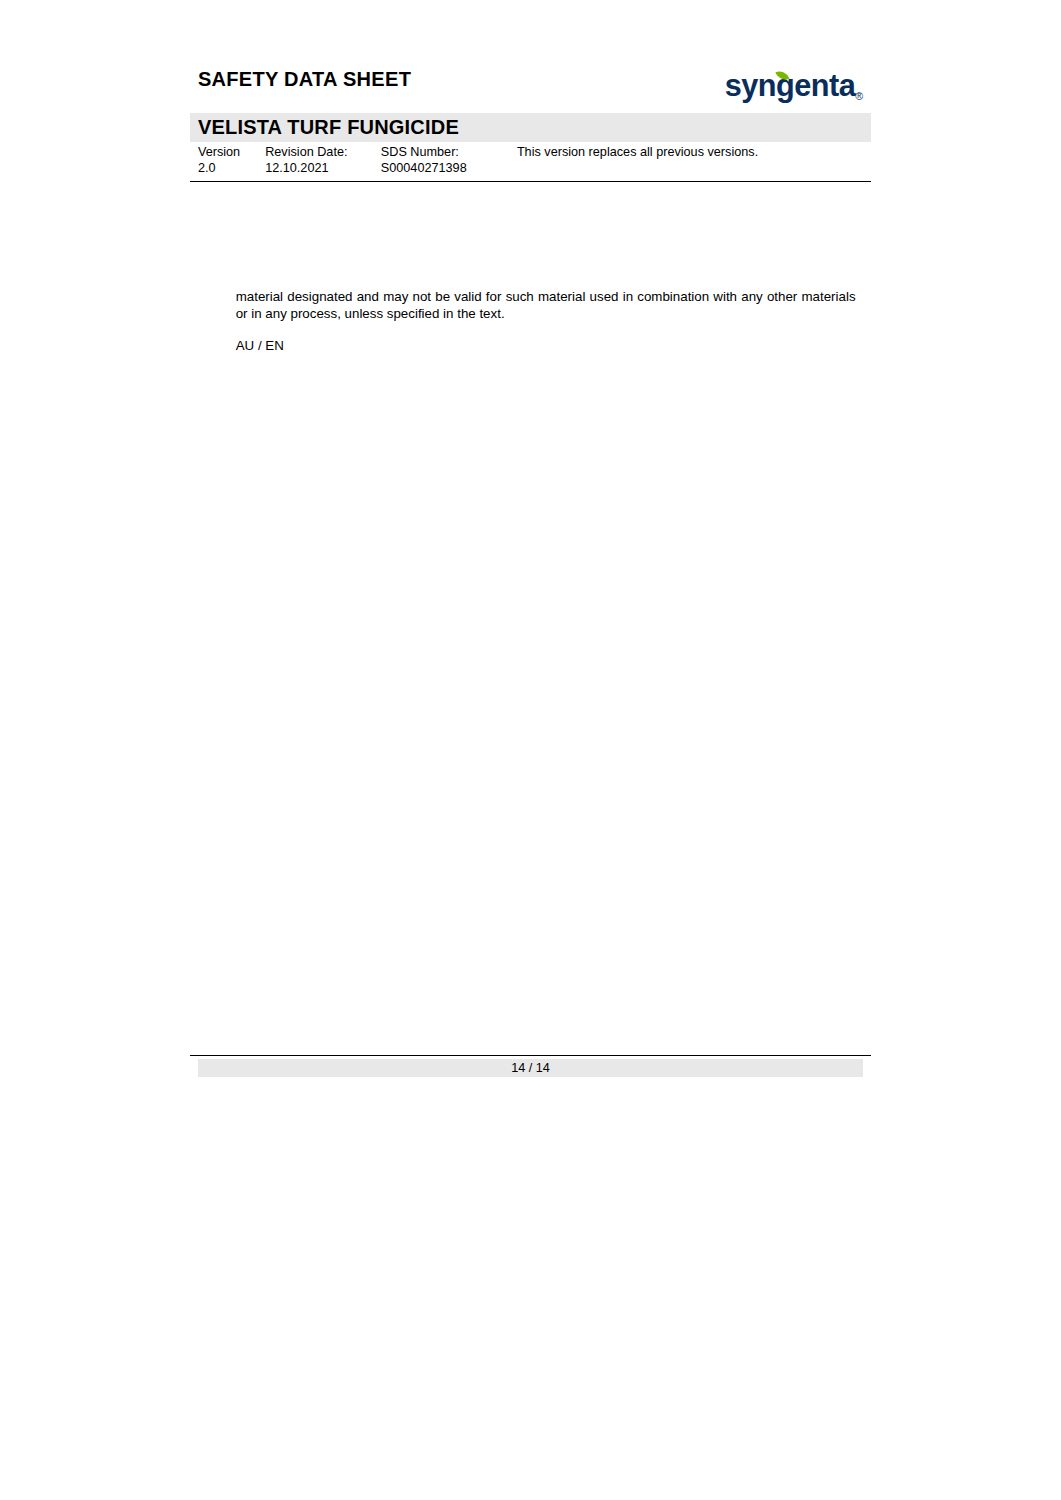SAFETY DATA SHEET
syngenta®
VELISTA TURF FUNGICIDE
| Version 2.0 | Revision Date: 12.10.2021 | SDS Number: S00040271398 | This version replaces all previous versions. |
material designated and may not be valid for such material used in combination with any other materials or in any process, unless specified in the text.
AU / EN
14 / 14